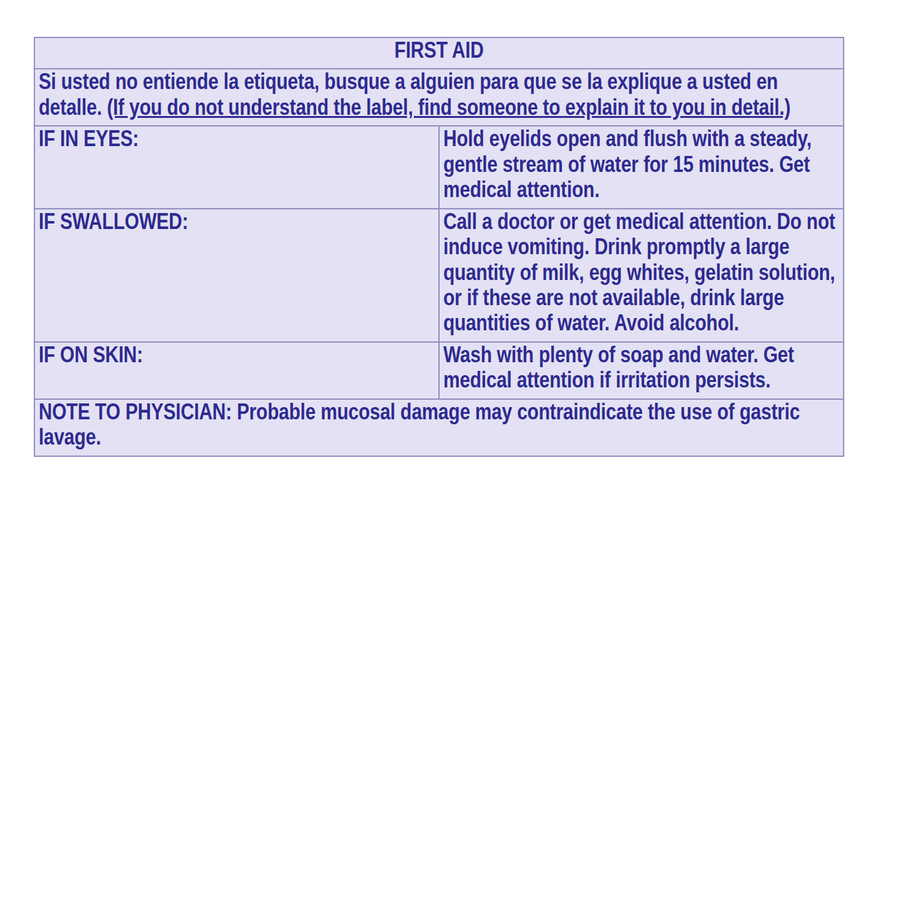| FIRST AID |
| --- |
| Si usted no entiende la etiqueta, busque a alguien para que se la explique a usted en detalle. (If you do not understand the label, find someone to explain it to you in detail.) |
| IF IN EYES: | Hold eyelids open and flush with a steady, gentle stream of water for 15 minutes. Get medical attention. |
| IF SWALLOWED: | Call a doctor or get medical attention. Do not induce vomiting. Drink promptly a large quantity of milk, egg whites, gelatin solution, or if these are not available, drink large quantities of water. Avoid alcohol. |
| IF ON SKIN: | Wash with plenty of soap and water. Get medical attention if irritation persists. |
| NOTE TO PHYSICIAN: Probable mucosal damage may contraindicate the use of gastric lavage. |